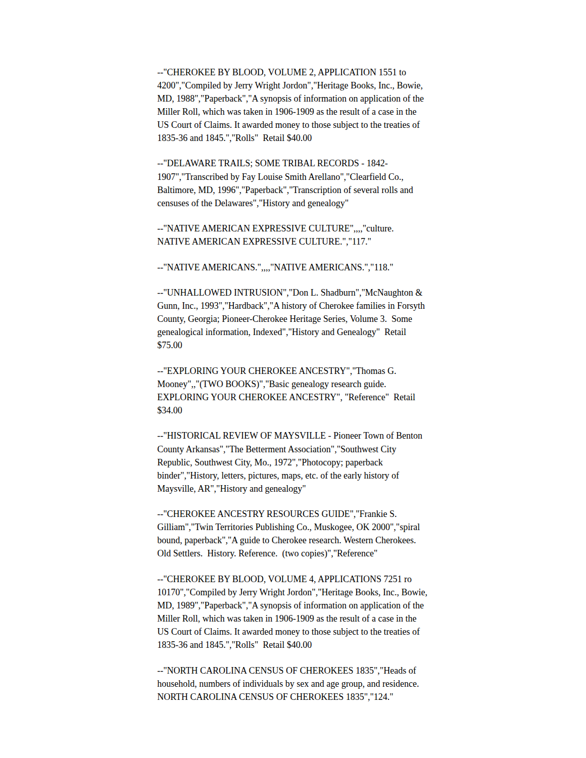--"CHEROKEE BY BLOOD, VOLUME 2, APPLICATION 1551 to 4200","Compiled by Jerry Wright Jordon","Heritage Books, Inc., Bowie, MD, 1988","Paperback","A synopsis of information on application of the Miller Roll, which was taken in 1906-1909 as the result of a case in the US Court of Claims. It awarded money to those subject to the treaties of 1835-36 and 1845.","Rolls" Retail $40.00
--"DELAWARE TRAILS; SOME TRIBAL RECORDS - 1842-1907","Transcribed by Fay Louise Smith Arellano","Clearfield Co., Baltimore, MD, 1996","Paperback","Transcription of several rolls and censuses of the Delawares","History and genealogy"
--"NATIVE AMERICAN EXPRESSIVE CULTURE",,,,"culture.
NATIVE AMERICAN EXPRESSIVE CULTURE.","117."
--"NATIVE AMERICANS.",,,,"NATIVE AMERICANS.","118."
--"UNHALLOWED INTRUSION","Don L. Shadburn","McNaughton & Gunn, Inc., 1993","Hardback","A history of Cherokee families in Forsyth County, Georgia; Pioneer-Cherokee Heritage Series, Volume 3. Some genealogical information, Indexed","History and Genealogy" Retail $75.00
--"EXPLORING YOUR CHEROKEE ANCESTRY","Thomas G. Mooney",,"(TWO BOOKS)","Basic genealogy research guide. EXPLORING YOUR CHEROKEE ANCESTRY", "Reference" Retail $34.00
--"HISTORICAL REVIEW OF MAYSVILLE - Pioneer Town of Benton County Arkansas","The Betterment Association","Southwest City Republic, Southwest City, Mo., 1972","Photocopy; paperback binder","History, letters, pictures, maps, etc. of the early history of Maysville, AR","History and genealogy"
--"CHEROKEE ANCESTRY RESOURCES GUIDE","Frankie S. Gilliam","Twin Territories Publishing Co., Muskogee, OK 2000","spiral bound, paperback","A guide to Cherokee research. Western Cherokees. Old Settlers. History. Reference. (two copies)","Reference"
--"CHEROKEE BY BLOOD, VOLUME 4, APPLICATIONS 7251 ro 10170","Compiled by Jerry Wright Jordon","Heritage Books, Inc., Bowie, MD, 1989","Paperback","A synopsis of information on application of the Miller Roll, which was taken in 1906-1909 as the result of a case in the US Court of Claims. It awarded money to those subject to the treaties of 1835-36 and 1845.","Rolls" Retail $40.00
--"NORTH CAROLINA CENSUS OF CHEROKEES 1835","Heads of household, numbers of individuals by sex and age group, and residence. NORTH CAROLINA CENSUS OF CHEROKEES 1835","124."